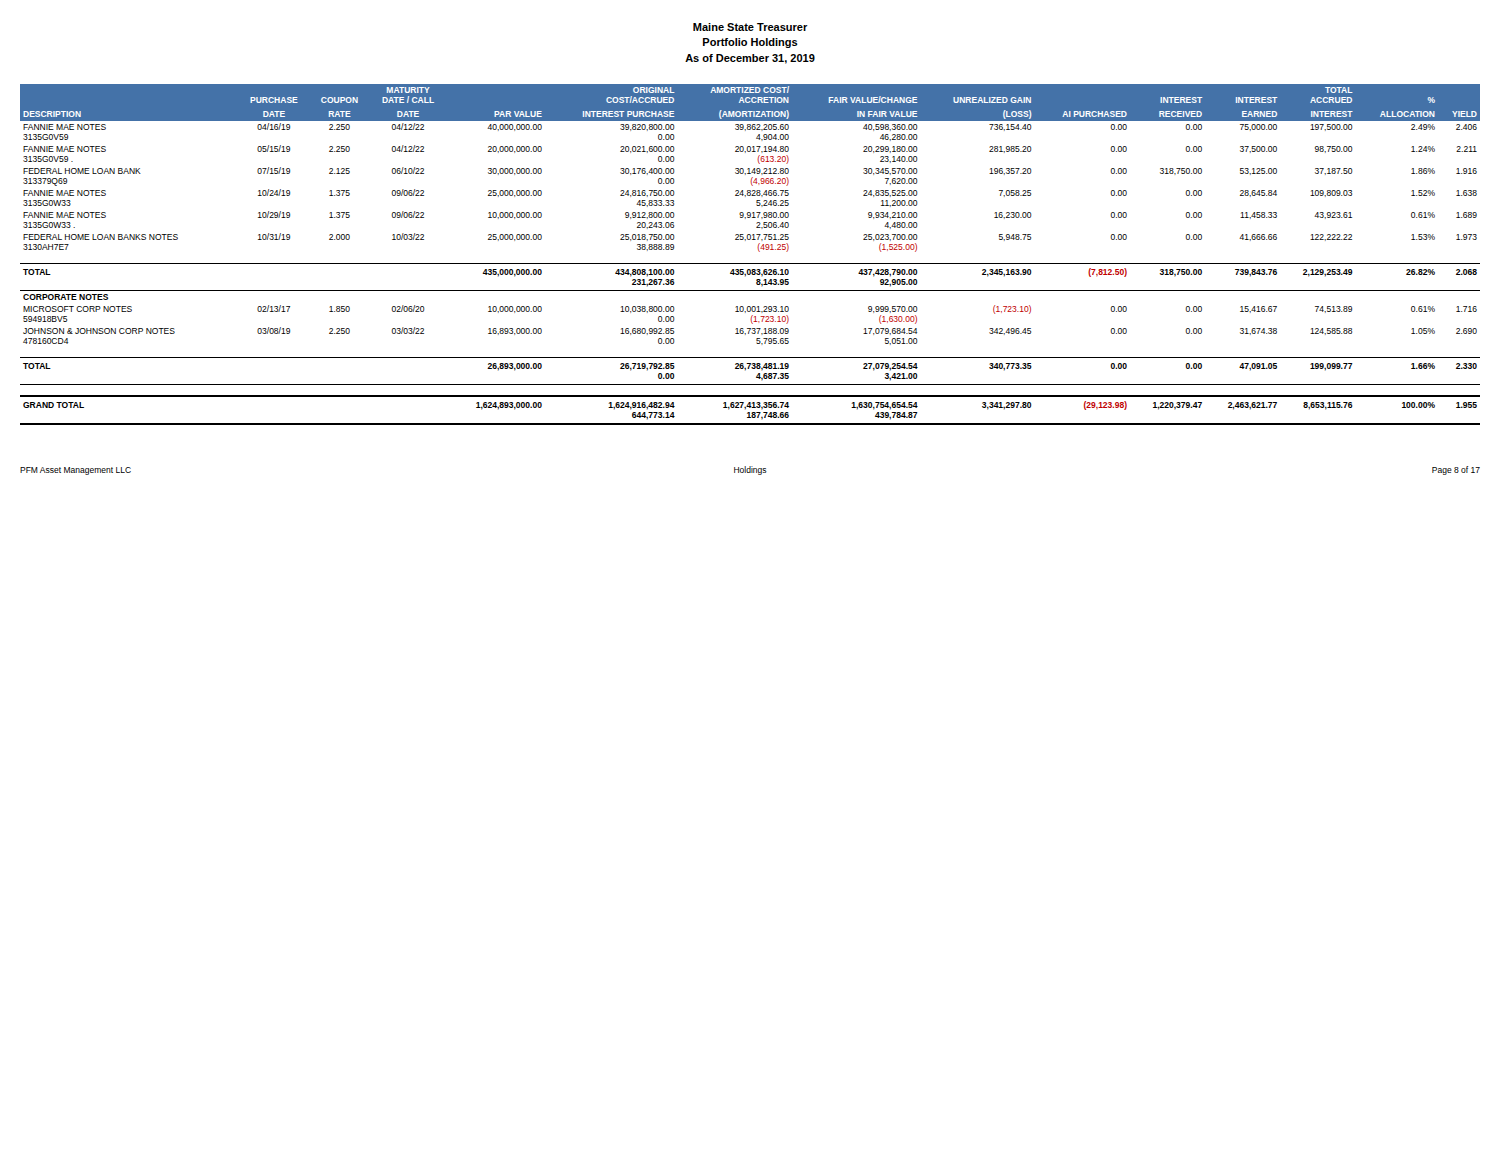Maine State Treasurer
Portfolio Holdings
As of December 31, 2019
| DESCRIPTION | PURCHASE | COUPON | MATURITY DATE / CALL | PAR VALUE | ORIGINAL COST/ACCRUED | AMORTIZED COST/ ACCRETION | FAIR VALUE/CHANGE | UNREALIZED GAIN | AI PURCHASED | INTEREST | INTEREST | TOTAL ACCRUED | % | YIELD |
| --- | --- | --- | --- | --- | --- | --- | --- | --- | --- | --- | --- | --- | --- | --- |
| DATE | RATE | DATE | INTEREST PURCHASE | (AMORTIZATION) | IN FAIR VALUE | (LOSS) | RECEIVED | EARNED | INTEREST | ALLOCATION |
| FANNIE MAE NOTES 3135G0V59 | 04/16/19 | 2.250 | 04/12/22 | 40,000,000.00 | 39,820,800.00 0.00 | 39,862,205.60 4,904.00 | 40,598,360.00 46,280.00 | 736,154.40 | 0.00 | 0.00 | 75,000.00 | 197,500.00 | 2.49% | 2.406 |
| FANNIE MAE NOTES 3135G0V59 . | 05/15/19 | 2.250 | 04/12/22 | 20,000,000.00 | 20,021,600.00 0.00 | 20,017,194.80 (613.20) | 20,299,180.00 23,140.00 | 281,985.20 | 0.00 | 0.00 | 37,500.00 | 98,750.00 | 1.24% | 2.211 |
| FEDERAL HOME LOAN BANK 313379Q69 | 07/15/19 | 2.125 | 06/10/22 | 30,000,000.00 | 30,176,400.00 0.00 | 30,149,212.80 (4,966.20) | 30,345,570.00 7,620.00 | 196,357.20 | 0.00 | 318,750.00 | 53,125.00 | 37,187.50 | 1.86% | 1.916 |
| FANNIE MAE NOTES 3135G0W33 | 10/24/19 | 1.375 | 09/06/22 | 25,000,000.00 | 24,816,750.00 45,833.33 | 24,828,466.75 5,246.25 | 24,835,525.00 11,200.00 | 7,058.25 | 0.00 | 0.00 | 28,645.84 | 109,809.03 | 1.52% | 1.638 |
| FANNIE MAE NOTES 3135G0W33 . | 10/29/19 | 1.375 | 09/06/22 | 10,000,000.00 | 9,912,800.00 20,243.06 | 9,917,980.00 2,506.40 | 9,934,210.00 4,480.00 | 16,230.00 | 0.00 | 0.00 | 11,458.33 | 43,923.61 | 0.61% | 1.689 |
| FEDERAL HOME LOAN BANKS NOTES 3130AH7E7 | 10/31/19 | 2.000 | 10/03/22 | 25,000,000.00 | 25,018,750.00 38,888.89 | 25,017,751.25 (491.25) | 25,023,700.00 (1,525.00) | 5,948.75 | 0.00 | 0.00 | 41,666.66 | 122,222.22 | 1.53% | 1.973 |
| TOTAL | | | | 435,000,000.00 | 434,808,100.00 231,267.36 | 435,083,626.10 8,143.95 | 437,428,790.00 92,905.00 | 2,345,163.90 | (7,812.50) | 318,750.00 | 739,843.76 | 2,129,253.49 | 26.82% | 2.068 |
| CORPORATE NOTES |
| MICROSOFT CORP NOTES 594918BV5 | 02/13/17 | 1.850 | 02/06/20 | 10,000,000.00 | 10,038,800.00 0.00 | 10,001,293.10 (1,723.10) | 9,999,570.00 (1,630.00) | (1,723.10) | 0.00 | 0.00 | 15,416.67 | 74,513.89 | 0.61% | 1.716 |
| JOHNSON & JOHNSON CORP NOTES 478160CD4 | 03/08/19 | 2.250 | 03/03/22 | 16,893,000.00 | 16,680,992.85 0.00 | 16,737,188.09 5,795.65 | 17,079,684.54 5,051.00 | 342,496.45 | 0.00 | 0.00 | 31,674.38 | 124,585.88 | 1.05% | 2.690 |
| TOTAL | | | | 26,893,000.00 | 26,719,792.85 0.00 | 26,738,481.19 4,687.35 | 27,079,254.54 3,421.00 | 340,773.35 | 0.00 | 0.00 | 47,091.05 | 199,099.77 | 1.66% | 2.330 |
| GRAND TOTAL | | | | 1,624,893,000.00 | 1,624,916,482.94 644,773.14 | 1,627,413,356.74 187,748.66 | 1,630,754,654.54 439,784.87 | 3,341,297.80 | (29,123.98) | 1,220,379.47 | 2,463,621.77 | 8,653,115.76 | 100.00% | 1.955 |
PFM Asset Management LLC
Holdings
Page 8 of 17